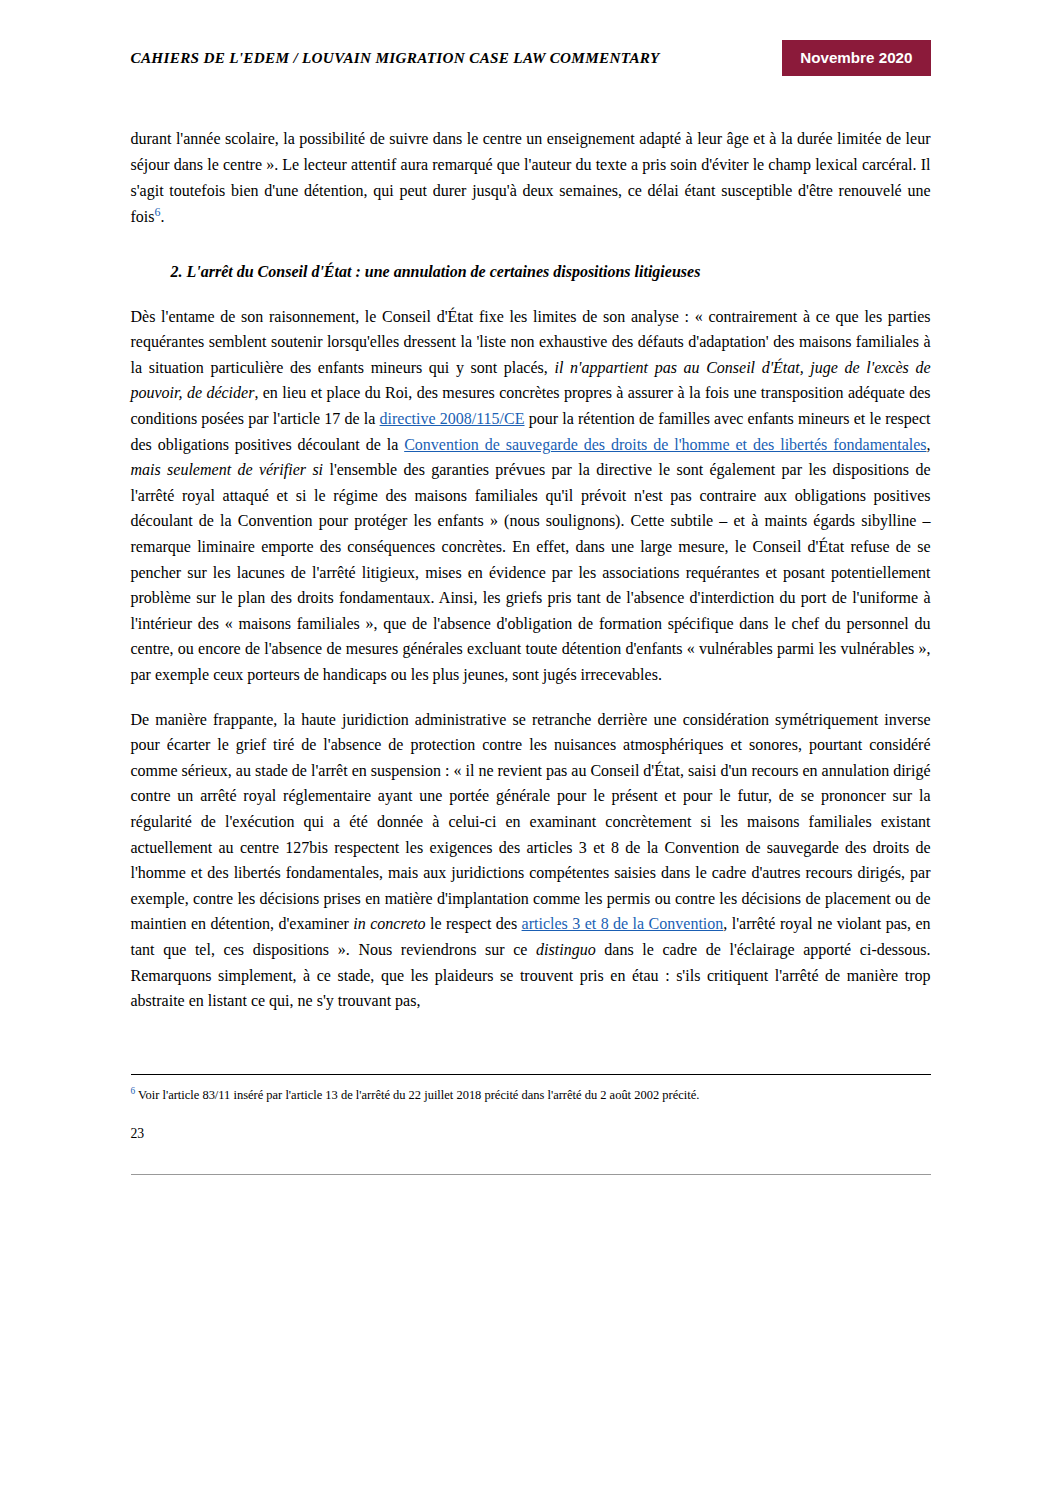CAHIERS DE L'EDEM / LOUVAIN MIGRATION CASE LAW COMMENTARY
Novembre 2020
durant l'année scolaire, la possibilité de suivre dans le centre un enseignement adapté à leur âge et à la durée limitée de leur séjour dans le centre ». Le lecteur attentif aura remarqué que l'auteur du texte a pris soin d'éviter le champ lexical carcéral. Il s'agit toutefois bien d'une détention, qui peut durer jusqu'à deux semaines, ce délai étant susceptible d'être renouvelé une fois6.
2. L'arrêt du Conseil d'État : une annulation de certaines dispositions litigieuses
Dès l'entame de son raisonnement, le Conseil d'État fixe les limites de son analyse : « contrairement à ce que les parties requérantes semblent soutenir lorsqu'elles dressent la 'liste non exhaustive des défauts d'adaptation' des maisons familiales à la situation particulière des enfants mineurs qui y sont placés, il n'appartient pas au Conseil d'État, juge de l'excès de pouvoir, de décider, en lieu et place du Roi, des mesures concrètes propres à assurer à la fois une transposition adéquate des conditions posées par l'article 17 de la directive 2008/115/CE pour la rétention de familles avec enfants mineurs et le respect des obligations positives découlant de la Convention de sauvegarde des droits de l'homme et des libertés fondamentales, mais seulement de vérifier si l'ensemble des garanties prévues par la directive le sont également par les dispositions de l'arrêté royal attaqué et si le régime des maisons familiales qu'il prévoit n'est pas contraire aux obligations positives découlant de la Convention pour protéger les enfants » (nous soulignons). Cette subtile – et à maints égards sibylline – remarque liminaire emporte des conséquences concrètes. En effet, dans une large mesure, le Conseil d'État refuse de se pencher sur les lacunes de l'arrêté litigieux, mises en évidence par les associations requérantes et posant potentiellement problème sur le plan des droits fondamentaux. Ainsi, les griefs pris tant de l'absence d'interdiction du port de l'uniforme à l'intérieur des « maisons familiales », que de l'absence d'obligation de formation spécifique dans le chef du personnel du centre, ou encore de l'absence de mesures générales excluant toute détention d'enfants « vulnérables parmi les vulnérables », par exemple ceux porteurs de handicaps ou les plus jeunes, sont jugés irrecevables.
De manière frappante, la haute juridiction administrative se retranche derrière une considération symétriquement inverse pour écarter le grief tiré de l'absence de protection contre les nuisances atmosphériques et sonores, pourtant considéré comme sérieux, au stade de l'arrêt en suspension : « il ne revient pas au Conseil d'État, saisi d'un recours en annulation dirigé contre un arrêté royal réglementaire ayant une portée générale pour le présent et pour le futur, de se prononcer sur la régularité de l'exécution qui a été donnée à celui-ci en examinant concrètement si les maisons familiales existant actuellement au centre 127bis respectent les exigences des articles 3 et 8 de la Convention de sauvegarde des droits de l'homme et des libertés fondamentales, mais aux juridictions compétentes saisies dans le cadre d'autres recours dirigés, par exemple, contre les décisions prises en matière d'implantation comme les permis ou contre les décisions de placement ou de maintien en détention, d'examiner in concreto le respect des articles 3 et 8 de la Convention, l'arrêté royal ne violant pas, en tant que tel, ces dispositions ». Nous reviendrons sur ce distinguo dans le cadre de l'éclairage apporté ci-dessous. Remarquons simplement, à ce stade, que les plaideurs se trouvent pris en étau : s'ils critiquent l'arrêté de manière trop abstraite en listant ce qui, ne s'y trouvant pas,
6 Voir l'article 83/11 inséré par l'article 13 de l'arrêté du 22 juillet 2018 précité dans l'arrêté du 2 août 2002 précité.
23